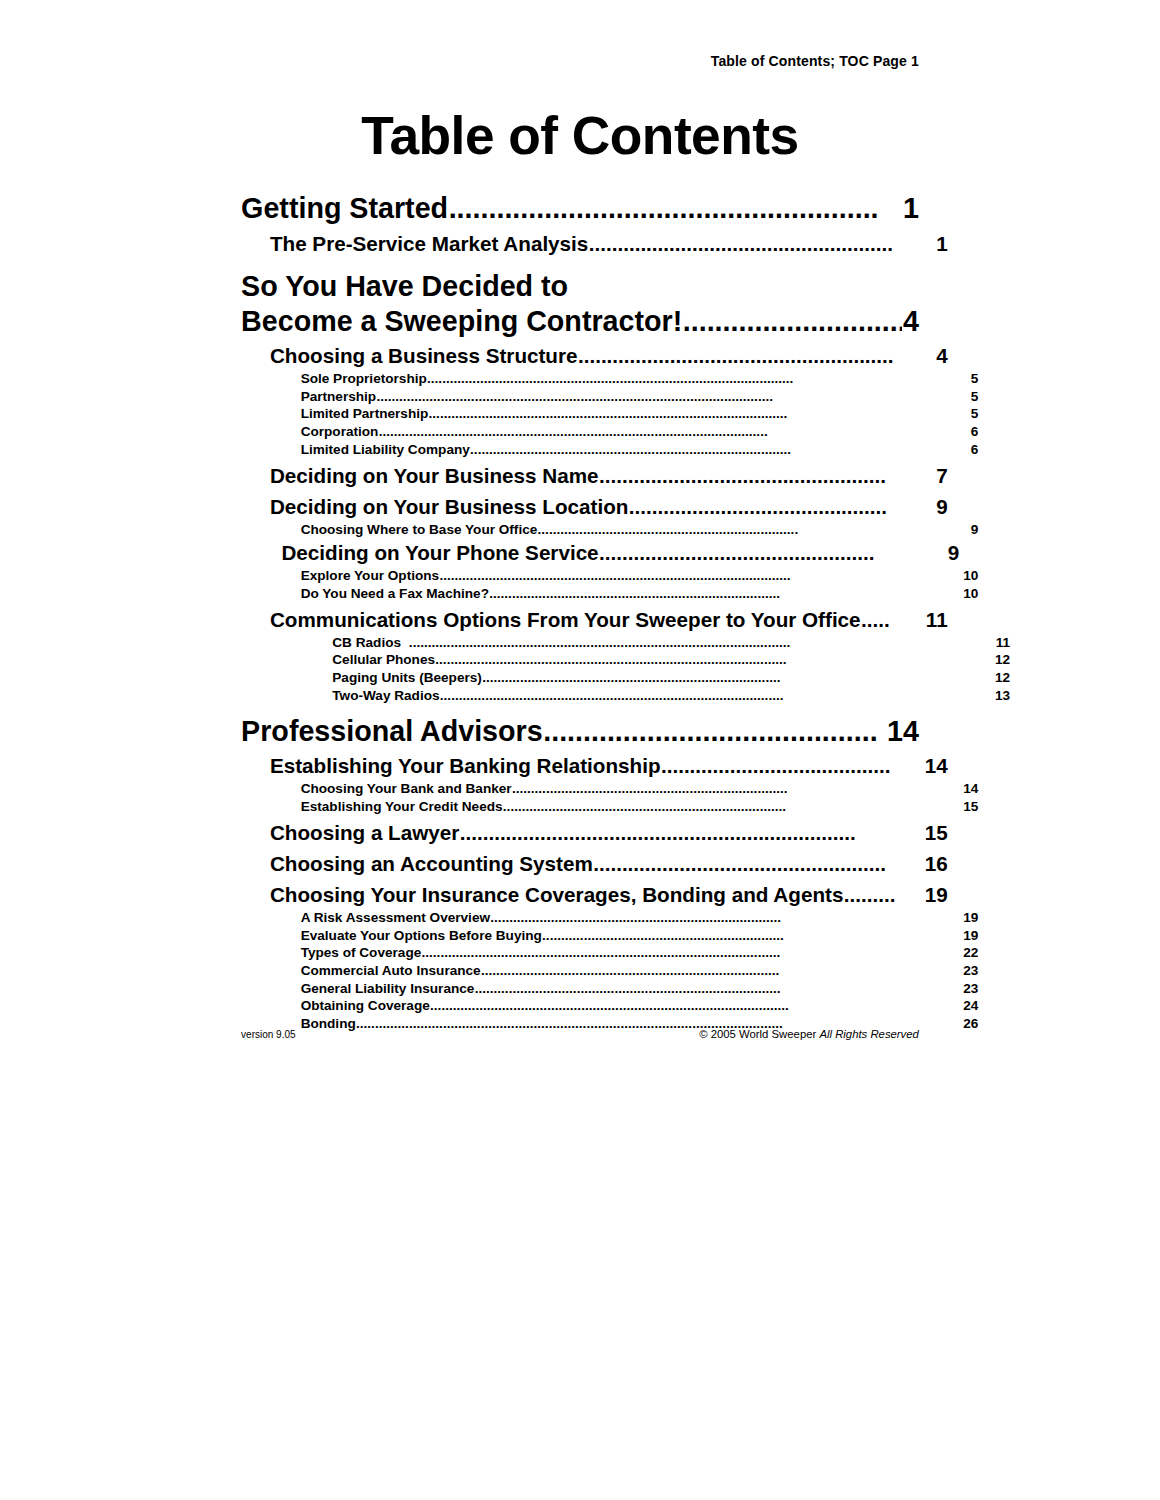Table of Contents; TOC Page 1
Table of Contents
Getting Started ................................................................. 1
The Pre-Service Market Analysis ..................................................... 1
So You Have Decided to
Become a Sweeping Contractor! .............................. 4
Choosing a Business Structure ....................................................... 4
Sole Proprietorship ................................................................................................. 5
Partnership ......................................................................................................... 5
Limited Partnership ............................................................................................... 5
Corporation ....................................................................................................... 6
Limited Liability Company ..................................................................................... 6
Deciding on Your Business Name .................................................. 7
Deciding on Your Business Location ............................................. 9
Choosing Where to Base Your Office ..................................................................... 9
Deciding on Your Phone Service ................................................ 9
Explore Your Options ............................................................................................. 10
Do You Need a Fax Machine? ............................................................................. 10
Communications Options From Your Sweeper to Your Office ..... 11
CB Radios ..................................................................................................... 11
Cellular Phones ............................................................................................. 12
Paging Units (Beepers) ............................................................................... 12
Two-Way Radios ........................................................................................... 13
Professional Advisors ............................................. 14
Establishing Your Banking Relationship ........................................ 14
Choosing Your Bank and Banker ......................................................................... 14
Establishing Your Credit Needs ........................................................................... 15
Choosing a Lawyer ..................................................................... 15
Choosing an Accounting System ................................................... 16
Choosing Your Insurance Coverages, Bonding and Agents ......... 19
A Risk Assessment Overview ............................................................................. 19
Evaluate Your Options Before Buying ................................................................ 19
Types of Coverage ............................................................................................... 22
Commercial Auto Insurance ............................................................................... 23
General Liability Insurance ................................................................................. 23
Obtaining Coverage ............................................................................................... 24
Bonding ................................................................................................................. 26
version 9.05
© 2005 World Sweeper All Rights Reserved